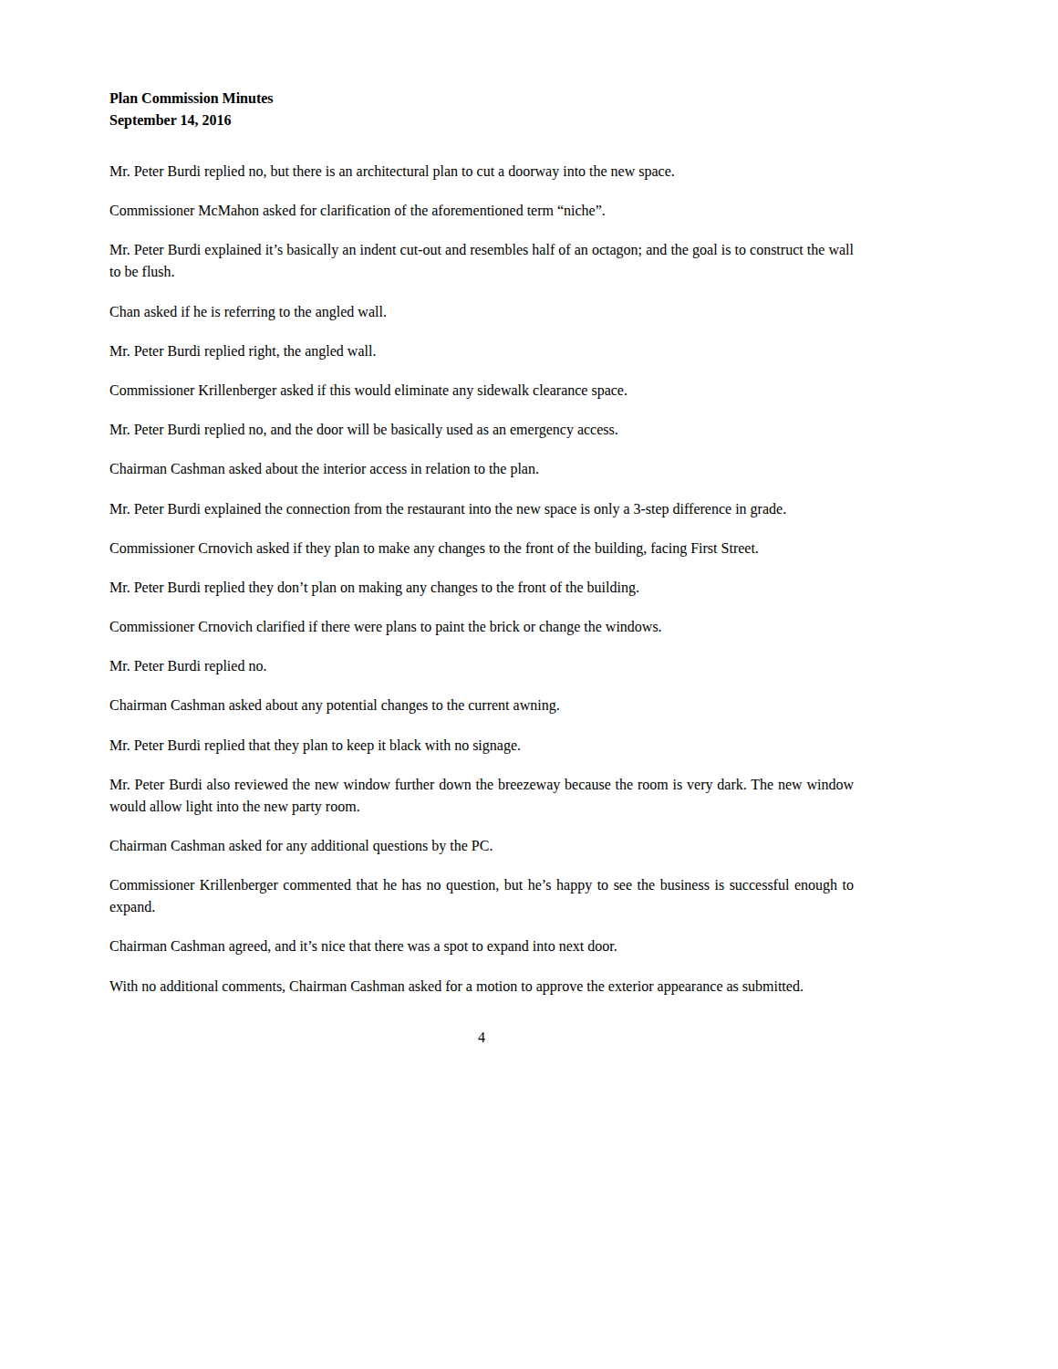Plan Commission Minutes September 14, 2016
Mr. Peter Burdi replied no, but there is an architectural plan to cut a doorway into the new space.
Commissioner McMahon asked for clarification of the aforementioned term “niche”.
Mr. Peter Burdi explained it’s basically an indent cut-out and resembles half of an octagon; and the goal is to construct the wall to be flush.
Chan asked if he is referring to the angled wall.
Mr. Peter Burdi replied right, the angled wall.
Commissioner Krillenberger asked if this would eliminate any sidewalk clearance space.
Mr. Peter Burdi replied no, and the door will be basically used as an emergency access.
Chairman Cashman asked about the interior access in relation to the plan.
Mr. Peter Burdi explained the connection from the restaurant into the new space is only a 3-step difference in grade.
Commissioner Crnovich asked if they plan to make any changes to the front of the building, facing First Street.
Mr. Peter Burdi replied they don’t plan on making any changes to the front of the building.
Commissioner Crnovich clarified if there were plans to paint the brick or change the windows.
Mr. Peter Burdi replied no.
Chairman Cashman asked about any potential changes to the current awning.
Mr. Peter Burdi replied that they plan to keep it black with no signage.
Mr. Peter Burdi also reviewed the new window further down the breezeway because the room is very dark. The new window would allow light into the new party room.
Chairman Cashman asked for any additional questions by the PC.
Commissioner Krillenberger commented that he has no question, but he’s happy to see the business is successful enough to expand.
Chairman Cashman agreed, and it’s nice that there was a spot to expand into next door.
With no additional comments, Chairman Cashman asked for a motion to approve the exterior appearance as submitted.
4